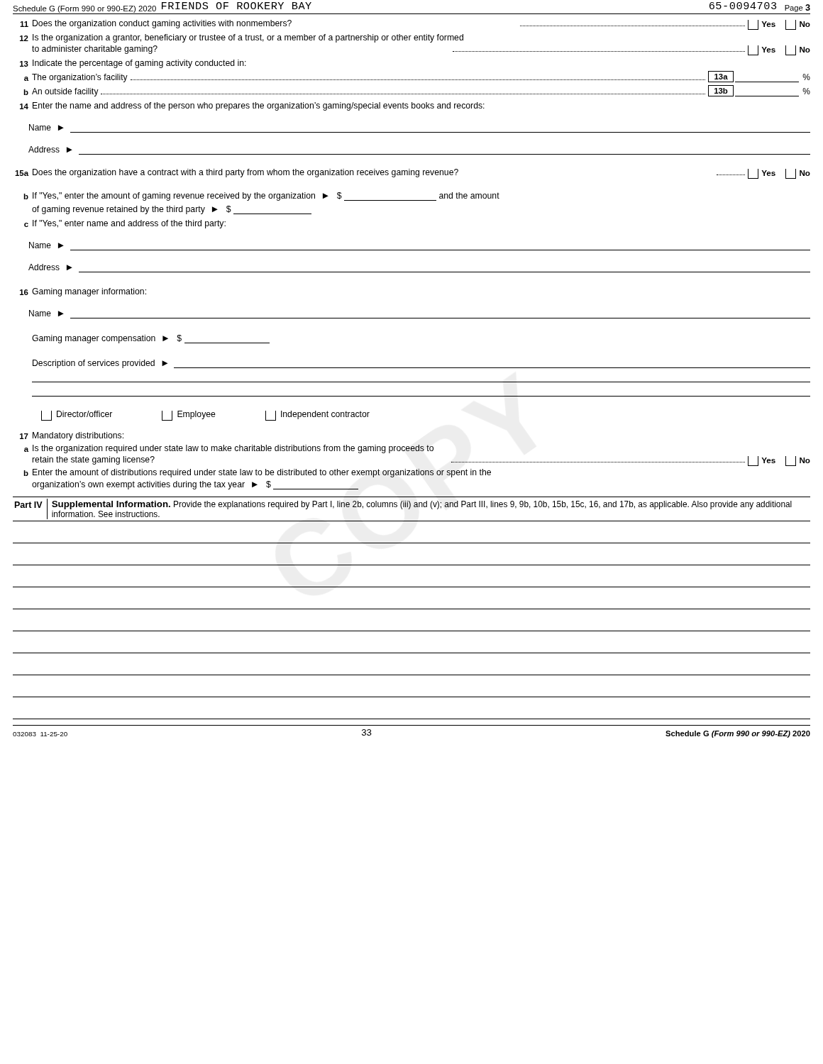COPY
Schedule G (Form 990 or 990-EZ) 2020
FRIENDS OF ROOKERY BAY
65-0094703 Page 3
11
Does the organization conduct gaming activities with nonmembers?
Yes No
12
Is the organization a grantor, beneficiary or trustee of a trust, or a member of a partnership or other entity formed
to administer charitable gaming?
Yes No
13
Indicate the percentage of gaming activity conducted in:
a
The organization’s facility
13a
%
b
An outside facility
13b
%
14
Enter the name and address of the person who prepares the organization’s gaming/special events books and records:
Name ►
Address ►
15a
Does the organization have a contract with a third party from whom the organization receives gaming revenue?
Yes No
b
If "Yes," enter the amount of gaming revenue received by the organization ► $ and the amount
of gaming revenue retained by the third party ► $
c
If "Yes," enter name and address of the third party:
Name ►
Address ►
16
Gaming manager information:
Name ►
Gaming manager compensation ► $
Description of services provided ►
Director/officer
Employee
Independent contractor
17
Mandatory distributions:
a
Is the organization required under state law to make charitable distributions from the gaming proceeds to
retain the state gaming license?
Yes No
b
Enter the amount of distributions required under state law to be distributed to other exempt organizations or spent in the
organization’s own exempt activities during the tax year ► $
Part IV
Supplemental Information. Provide the explanations required by Part I, line 2b, columns (iii) and (v); and Part III, lines 9, 9b, 10b, 15b, 15c, 16, and 17b, as applicable. Also provide any additional information. See instructions.
032083 11-25-20
33
Schedule G (Form 990 or 990-EZ) 2020